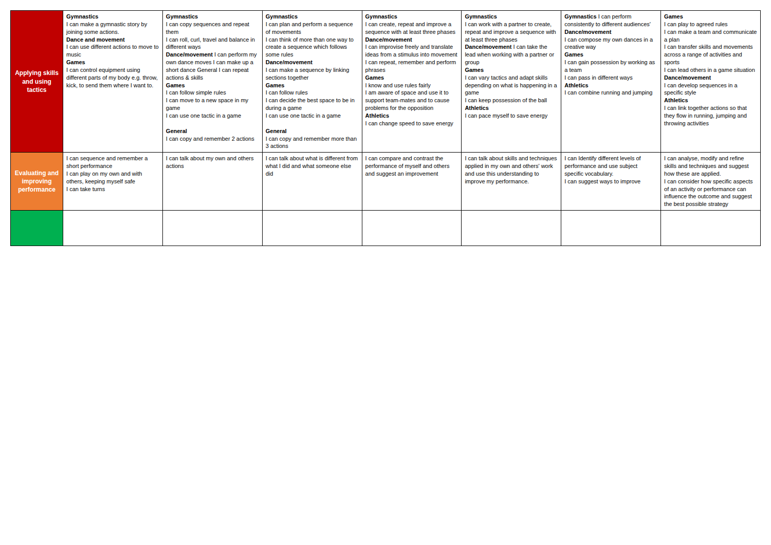| Applying skills and using tactics | Gymnastics I can make a gymnastic story by joining some actions. Dance and movement I can use different actions to move to music Games I can control equipment using different parts of my body e.g. throw, kick, to send them where I want to. | Gymnastics I can copy sequences and repeat them I can roll, curl, travel and balance in different ways Dance/movement I can perform my own dance moves I can make up a short dance General I can repeat actions & skills Games I can follow simple rules I can move to a new space in my game I can use one tactic in a game General I can copy and remember 2 actions | Gymnastics I can plan and perform a sequence of movements I can think of more than one way to create a sequence which follows some rules Dance/movement I can make a sequence by linking sections together Games I can follow rules I can decide the best space to be in during a game I can use one tactic in a game General I can copy and remember more than 3 actions | Gymnastics I can create, repeat and improve a sequence with at least three phases Dance/movement I can improvise freely and translate ideas from a stimulus into movement I can repeat, remember and perform phrases Games I know and use rules fairly I am aware of space and use it to support team-mates and to cause problems for the opposition Athletics I can change speed to save energy | Gymnastics I can work with a partner to create, repeat and improve a sequence with at least three phases Dance/movement I can take the lead when working with a partner or group Games I can vary tactics and adapt skills depending on what is happening in a game I can keep possession of the ball Athletics I can pace myself to save energy | Gymnastics I can perform consistently to different audiences' Dance/movement I can compose my own dances in a creative way Games I can gain possession by working as a team I can pass in different ways Athletics I can combine running and jumping | Games I can play to agreed rules I can make a team and communicate a plan I can transfer skills and movements across a range of activities and sports I can lead others in a game situation Dance/movement I can develop sequences in a specific style Athletics I can link together actions so that they flow in running, jumping and throwing activities |
| Evaluating and improving performance | I can sequence and remember a short performance I can play on my own and with others, keeping myself safe I can take turns | I can talk about my own and others actions | I can talk about what is different from what I did and what someone else did | I can compare and contrast the performance of myself and others and suggest an improvement | I can talk about skills and techniques applied in my own and others' work and use this understanding to improve my performance. | I can Identify different levels of performance and use subject specific vocabulary. I can suggest ways to improve | I can analyse, modify and refine skills and techniques and suggest how these are applied. I can consider how specific aspects of an activity or performance can influence the outcome and suggest the best possible strategy |